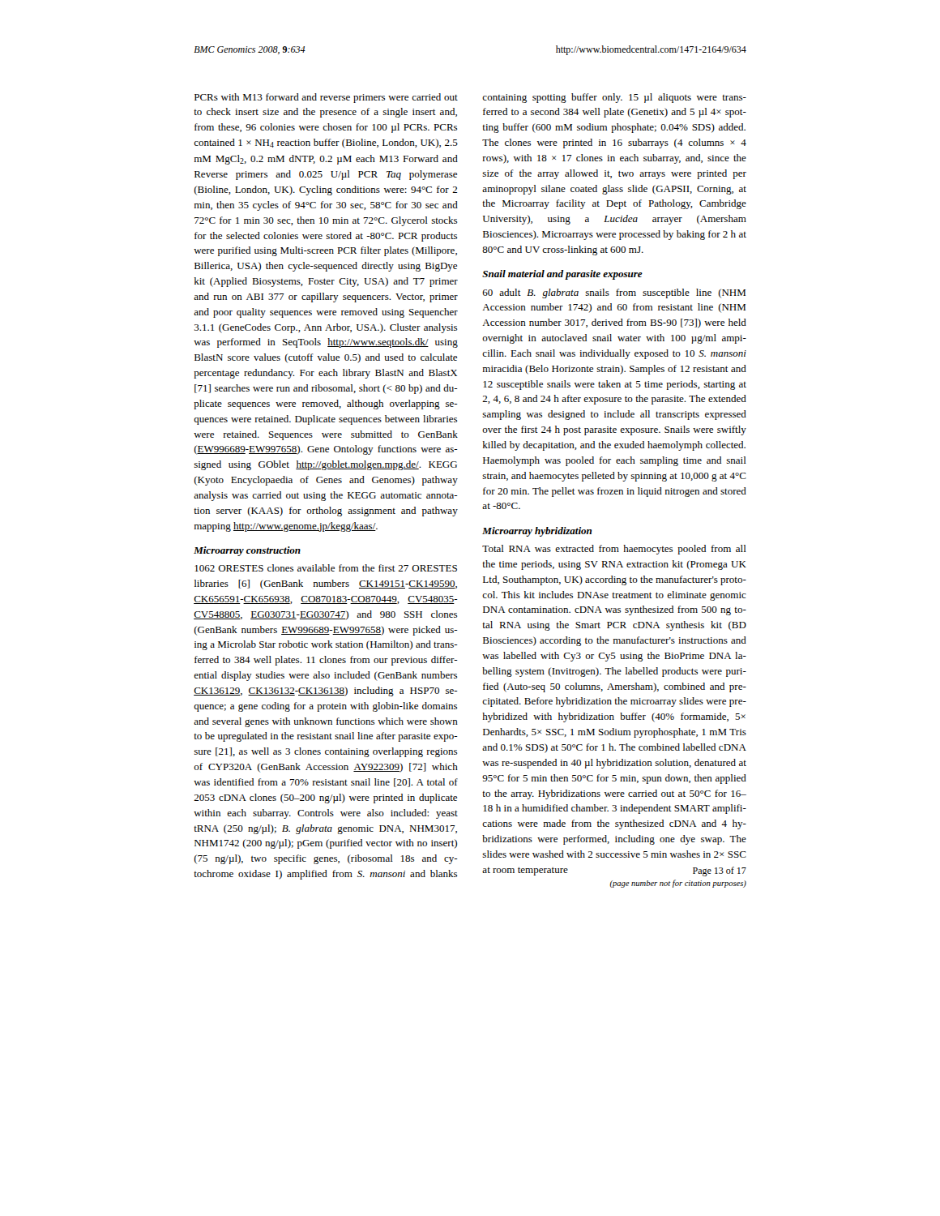BMC Genomics 2008, 9:634
http://www.biomedcentral.com/1471-2164/9/634
PCRs with M13 forward and reverse primers were carried out to check insert size and the presence of a single insert and, from these, 96 colonies were chosen for 100 µl PCRs. PCRs contained 1 × NH4 reaction buffer (Bioline, London, UK), 2.5 mM MgCl2, 0.2 mM dNTP, 0.2 µM each M13 Forward and Reverse primers and 0.025 U/µl PCR Taq polymerase (Bioline, London, UK). Cycling conditions were: 94°C for 2 min, then 35 cycles of 94°C for 30 sec, 58°C for 30 sec and 72°C for 1 min 30 sec, then 10 min at 72°C. Glycerol stocks for the selected colonies were stored at -80°C. PCR products were purified using Multi-screen PCR filter plates (Millipore, Billerica, USA) then cycle-sequenced directly using BigDye kit (Applied Biosystems, Foster City, USA) and T7 primer and run on ABI 377 or capillary sequencers. Vector, primer and poor quality sequences were removed using Sequencher 3.1.1 (GeneCodes Corp., Ann Arbor, USA.). Cluster analysis was performed in SeqTools http://www.seqtools.dk/ using BlastN score values (cutoff value 0.5) and used to calculate percentage redundancy. For each library BlastN and BlastX [71] searches were run and ribosomal, short (< 80 bp) and duplicate sequences were removed, although overlapping sequences were retained. Duplicate sequences between libraries were retained. Sequences were submitted to GenBank (EW996689-EW997658). Gene Ontology functions were assigned using GOblet http://goblet.molgen.mpg.de/. KEGG (Kyoto Encyclopaedia of Genes and Genomes) pathway analysis was carried out using the KEGG automatic annotation server (KAAS) for ortholog assignment and pathway mapping http://www.genome.jp/kegg/kaas/.
Microarray construction
1062 ORESTES clones available from the first 27 ORESTES libraries [6] (GenBank numbers CK149151-CK149590, CK656591-CK656938, CO870183-CO870449, CV548035-CV548805, EG030731-EG030747) and 980 SSH clones (GenBank numbers EW996689-EW997658) were picked using a Microlab Star robotic work station (Hamilton) and transferred to 384 well plates. 11 clones from our previous differential display studies were also included (GenBank numbers CK136129, CK136132-CK136138) including a HSP70 sequence; a gene coding for a protein with globin-like domains and several genes with unknown functions which were shown to be upregulated in the resistant snail line after parasite exposure [21], as well as 3 clones containing overlapping regions of CYP320A (GenBank Accession AY922309) [72] which was identified from a 70% resistant snail line [20]. A total of 2053 cDNA clones (50–200 ng/µl) were printed in duplicate within each subarray. Controls were also included: yeast tRNA (250 ng/µl); B. glabrata genomic DNA, NHM3017, NHM1742 (200 ng/µl); pGem (purified vector with no insert) (75 ng/µl), two specific genes, (ribosomal 18s and cytochrome oxidase I) amplified from S. mansoni and blanks containing spotting buffer only. 15 µl aliquots were transferred to a second 384 well plate (Genetix) and 5 µl 4× spotting buffer (600 mM sodium phosphate; 0.04% SDS) added. The clones were printed in 16 subarrays (4 columns × 4 rows), with 18 × 17 clones in each subarray, and, since the size of the array allowed it, two arrays were printed per aminopropyl silane coated glass slide (GAPSII, Corning, at the Microarray facility at Dept of Pathology, Cambridge University), using a Lucidea arrayer (Amersham Biosciences). Microarrays were processed by baking for 2 h at 80°C and UV cross-linking at 600 mJ.
Snail material and parasite exposure
60 adult B. glabrata snails from susceptible line (NHM Accession number 1742) and 60 from resistant line (NHM Accession number 3017, derived from BS-90 [73]) were held overnight in autoclaved snail water with 100 µg/ml ampicillin. Each snail was individually exposed to 10 S. mansoni miracidia (Belo Horizonte strain). Samples of 12 resistant and 12 susceptible snails were taken at 5 time periods, starting at 2, 4, 6, 8 and 24 h after exposure to the parasite. The extended sampling was designed to include all transcripts expressed over the first 24 h post parasite exposure. Snails were swiftly killed by decapitation, and the exuded haemolymph collected. Haemolymph was pooled for each sampling time and snail strain, and haemocytes pelleted by spinning at 10,000 g at 4°C for 20 min. The pellet was frozen in liquid nitrogen and stored at -80°C.
Microarray hybridization
Total RNA was extracted from haemocytes pooled from all the time periods, using SV RNA extraction kit (Promega UK Ltd, Southampton, UK) according to the manufacturer's protocol. This kit includes DNAse treatment to eliminate genomic DNA contamination. cDNA was synthesized from 500 ng total RNA using the Smart PCR cDNA synthesis kit (BD Biosciences) according to the manufacturer's instructions and was labelled with Cy3 or Cy5 using the BioPrime DNA labelling system (Invitrogen). The labelled products were purified (Auto-seq 50 columns, Amersham), combined and precipitated. Before hybridization the microarray slides were prehybridized with hybridization buffer (40% formamide, 5× Denhardts, 5× SSC, 1 mM Sodium pyrophosphate, 1 mM Tris and 0.1% SDS) at 50°C for 1 h. The combined labelled cDNA was re-suspended in 40 µl hybridization solution, denatured at 95°C for 5 min then 50°C for 5 min, spun down, then applied to the array. Hybridizations were carried out at 50°C for 16–18 h in a humidified chamber. 3 independent SMART amplifications were made from the synthesized cDNA and 4 hybridizations were performed, including one dye swap. The slides were washed with 2 successive 5 min washes in 2× SSC at room temperature
Page 13 of 17
(page number not for citation purposes)